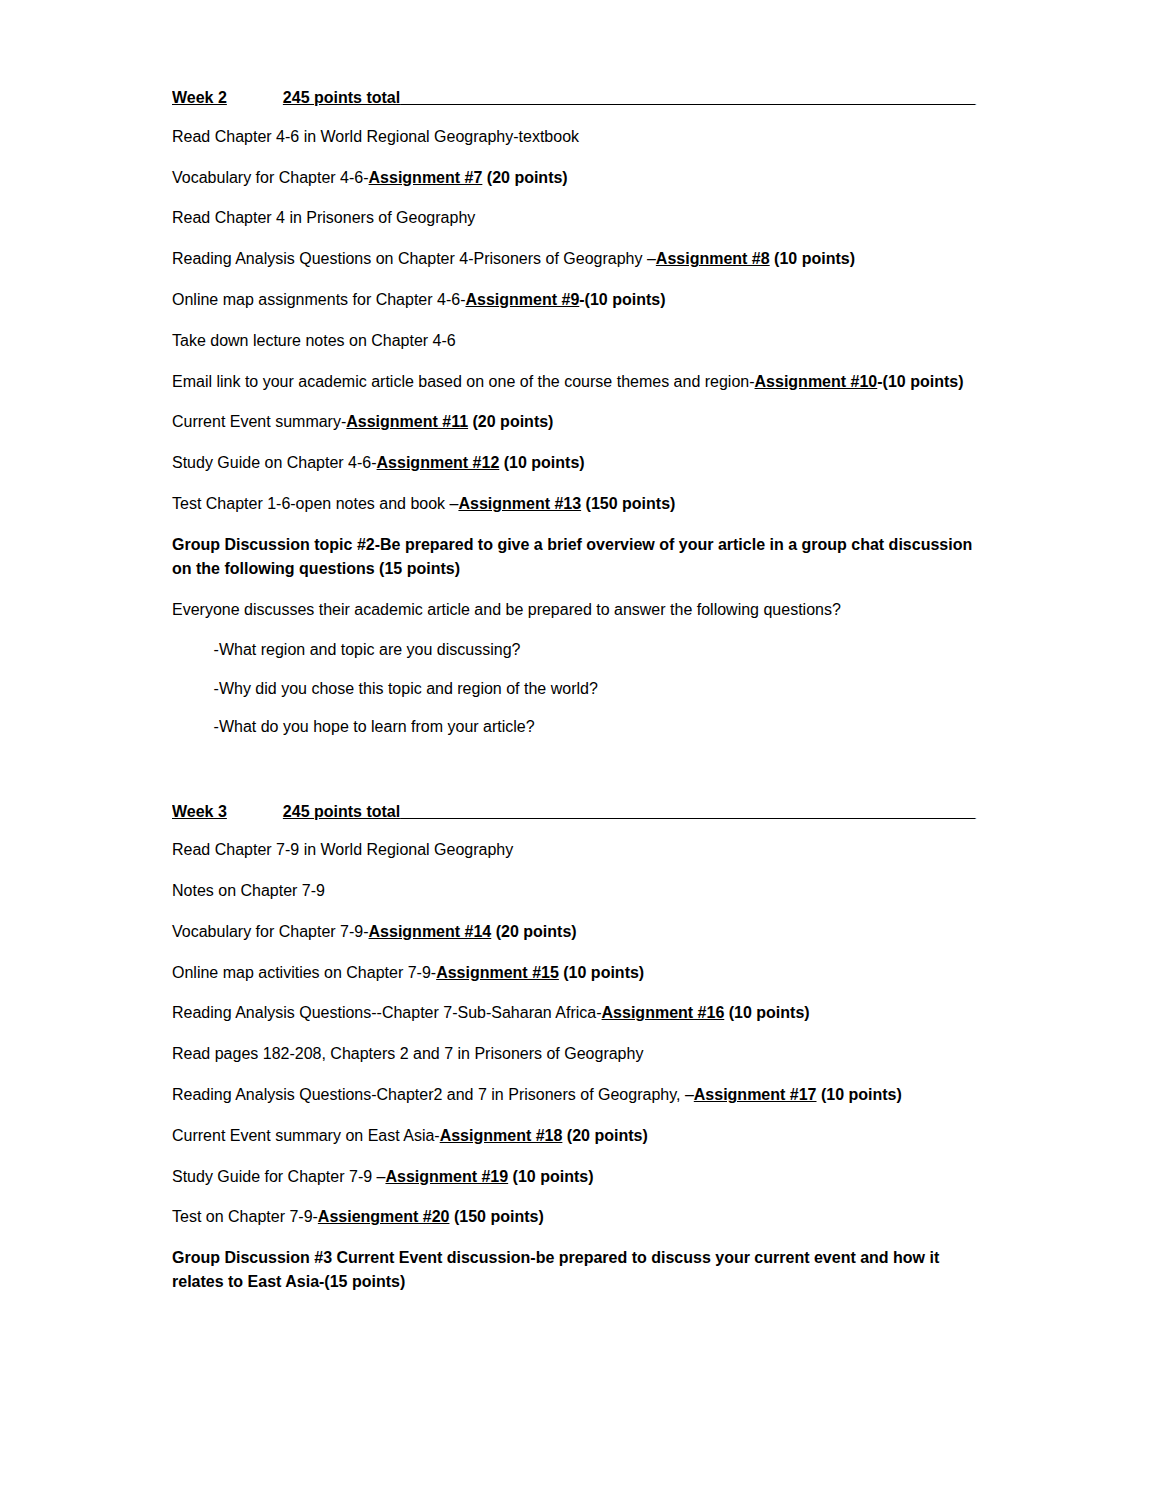Week 2245 points total_______________________________________________________________________
Read Chapter 4-6 in World Regional Geography-textbook
Vocabulary for Chapter 4-6-Assignment #7 (20 points)
Read Chapter 4 in Prisoners of Geography
Reading Analysis Questions on Chapter 4-Prisoners of Geography –Assignment #8 (10 points)
Online map assignments for Chapter 4-6-Assignment #9-(10 points)
Take down lecture notes on Chapter 4-6
Email link to your academic article based on one of the course themes and region-Assignment #10-(10 points)
Current Event summary-Assignment #11 (20 points)
Study Guide on Chapter 4-6-Assignment #12 (10 points)
Test Chapter 1-6-open notes and book –Assignment #13 (150 points)
Group Discussion topic #2-Be prepared to give a brief overview of your article in a group chat discussion on the following questions (15 points)
Everyone discusses their academic article and be prepared to answer the following questions?
-What region and topic are you discussing?
-Why did you chose this topic and region of the world?
-What do you hope to learn from your article?
Week 3245 points total_______________________________________________________________________
Read Chapter 7-9 in World Regional Geography
Notes on Chapter 7-9
Vocabulary for Chapter 7-9-Assignment #14 (20 points)
Online map activities on Chapter 7-9-Assignment #15 (10 points)
Reading Analysis Questions--Chapter 7-Sub-Saharan Africa-Assignment #16 (10 points)
Read pages 182-208, Chapters 2 and 7 in Prisoners of Geography
Reading Analysis Questions-Chapter2 and 7 in Prisoners of Geography, –Assignment #17 (10 points)
Current Event summary on East Asia-Assignment #18 (20 points)
Study Guide for Chapter 7-9 –Assignment #19 (10 points)
Test on Chapter 7-9-Assiengment #20 (150 points)
Group Discussion #3 Current Event discussion-be prepared to discuss your current event and how it relates to East Asia-(15 points)